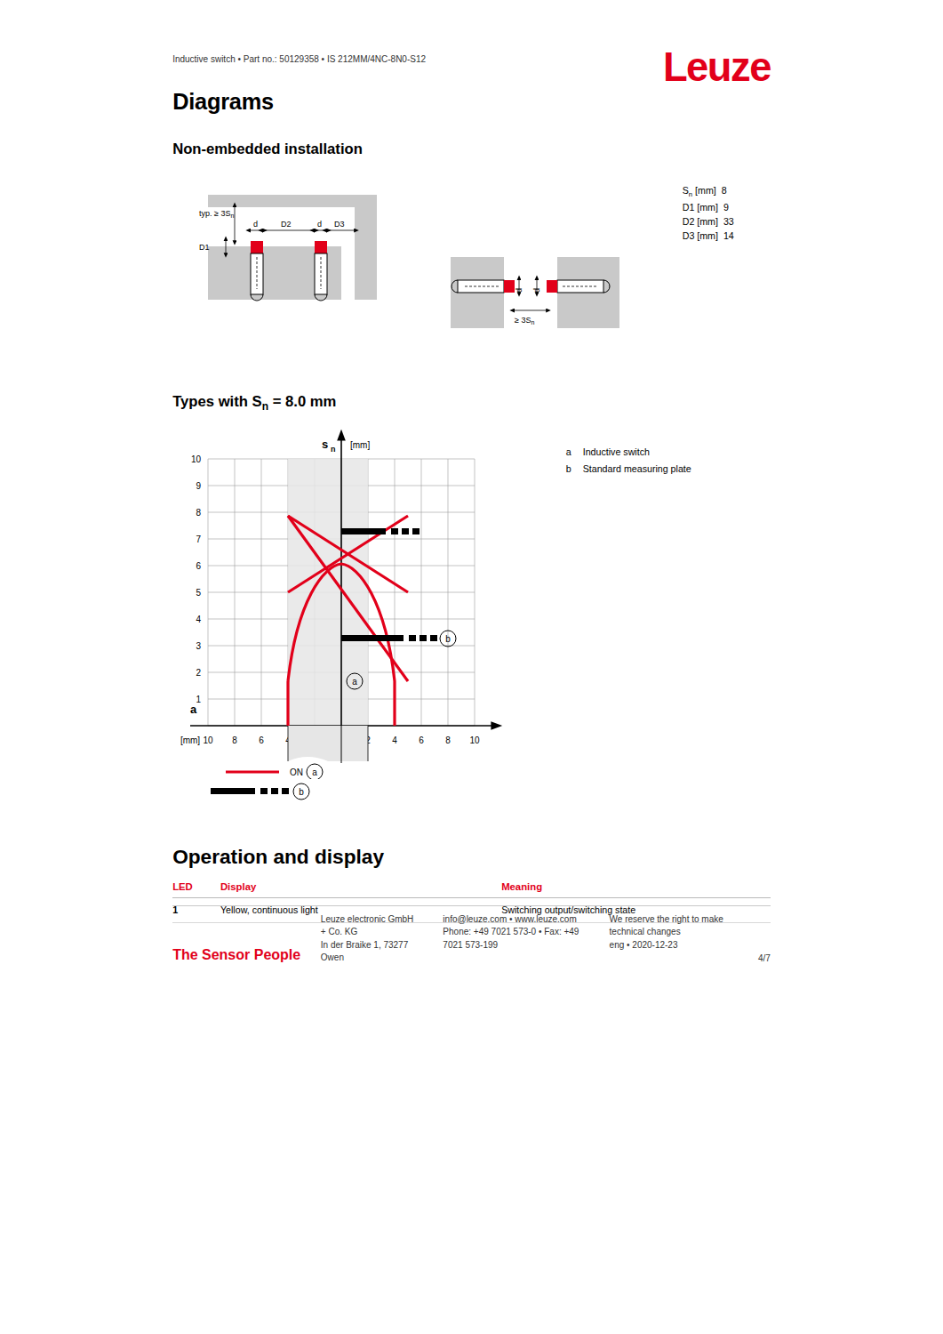Inductive switch • Part no.: 50129358 • IS 212MM/4NC-8N0-S12
Diagrams
Leuze
Non-embedded installation
typ. ≥ 3Sn d d D2 D3 D1 d d ≥ 3Sn
Sn [mm] 8
D1 [mm] 9
D2 [mm] 33
D3 [mm] 14
Types with Sn = 8.0 mm
s n [mm] 10 9 8 7 6 5 4 3 2 1 10 8 6 4 2 0 2 4 6 8 10 [mm] a b a ON a
a Inductive switch
b Standard measuring plate
b
Operation and display
| LED | Display | Meaning |
| --- | --- | --- |
| 1 | Yellow, continuous light | Switching output/switching state |
The Sensor People
Leuze electronic GmbH + Co. KG
In der Braike 1, 73277 Owen
info@leuze.com • www.leuze.com
Phone: +49 7021 573-0 • Fax: +49 7021 573-199
We reserve the right to make technical changes
eng • 2020-12-23
4/7